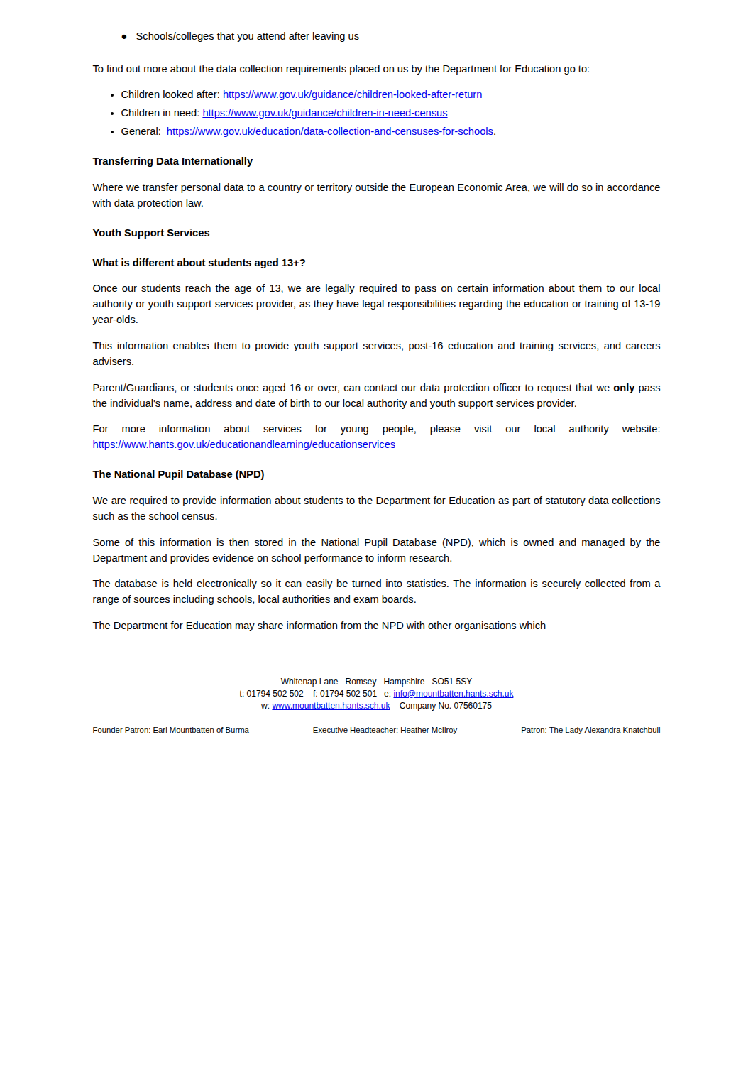● Schools/colleges that you attend after leaving us
To find out more about the data collection requirements placed on us by the Department for Education go to:
Children looked after: https://www.gov.uk/guidance/children-looked-after-return
Children in need: https://www.gov.uk/guidance/children-in-need-census
General: https://www.gov.uk/education/data-collection-and-censuses-for-schools.
Transferring Data Internationally
Where we transfer personal data to a country or territory outside the European Economic Area, we will do so in accordance with data protection law.
Youth Support Services
What is different about students aged 13+?
Once our students reach the age of 13, we are legally required to pass on certain information about them to our local authority or youth support services provider, as they have legal responsibilities regarding the education or training of 13-19 year-olds.
This information enables them to provide youth support services, post-16 education and training services, and careers advisers.
Parent/Guardians, or students once aged 16 or over, can contact our data protection officer to request that we only pass the individual's name, address and date of birth to our local authority and youth support services provider.
For more information about services for young people, please visit our local authority website: https://www.hants.gov.uk/educationandlearning/educationservices
The National Pupil Database (NPD)
We are required to provide information about students to the Department for Education as part of statutory data collections such as the school census.
Some of this information is then stored in the National Pupil Database (NPD), which is owned and managed by the Department and provides evidence on school performance to inform research.
The database is held electronically so it can easily be turned into statistics. The information is securely collected from a range of sources including schools, local authorities and exam boards.
The Department for Education may share information from the NPD with other organisations which
Whitenap Lane Romsey Hampshire SO51 5SY
t: 01794 502 502 f: 01794 502 501 e: info@mountbatten.hants.sch.uk
w: www.mountbatten.hants.sch.uk Company No. 07560175
Founder Patron: Earl Mountbatten of Burma Executive Headteacher: Heather McIlroy Patron: The Lady Alexandra Knatchbull